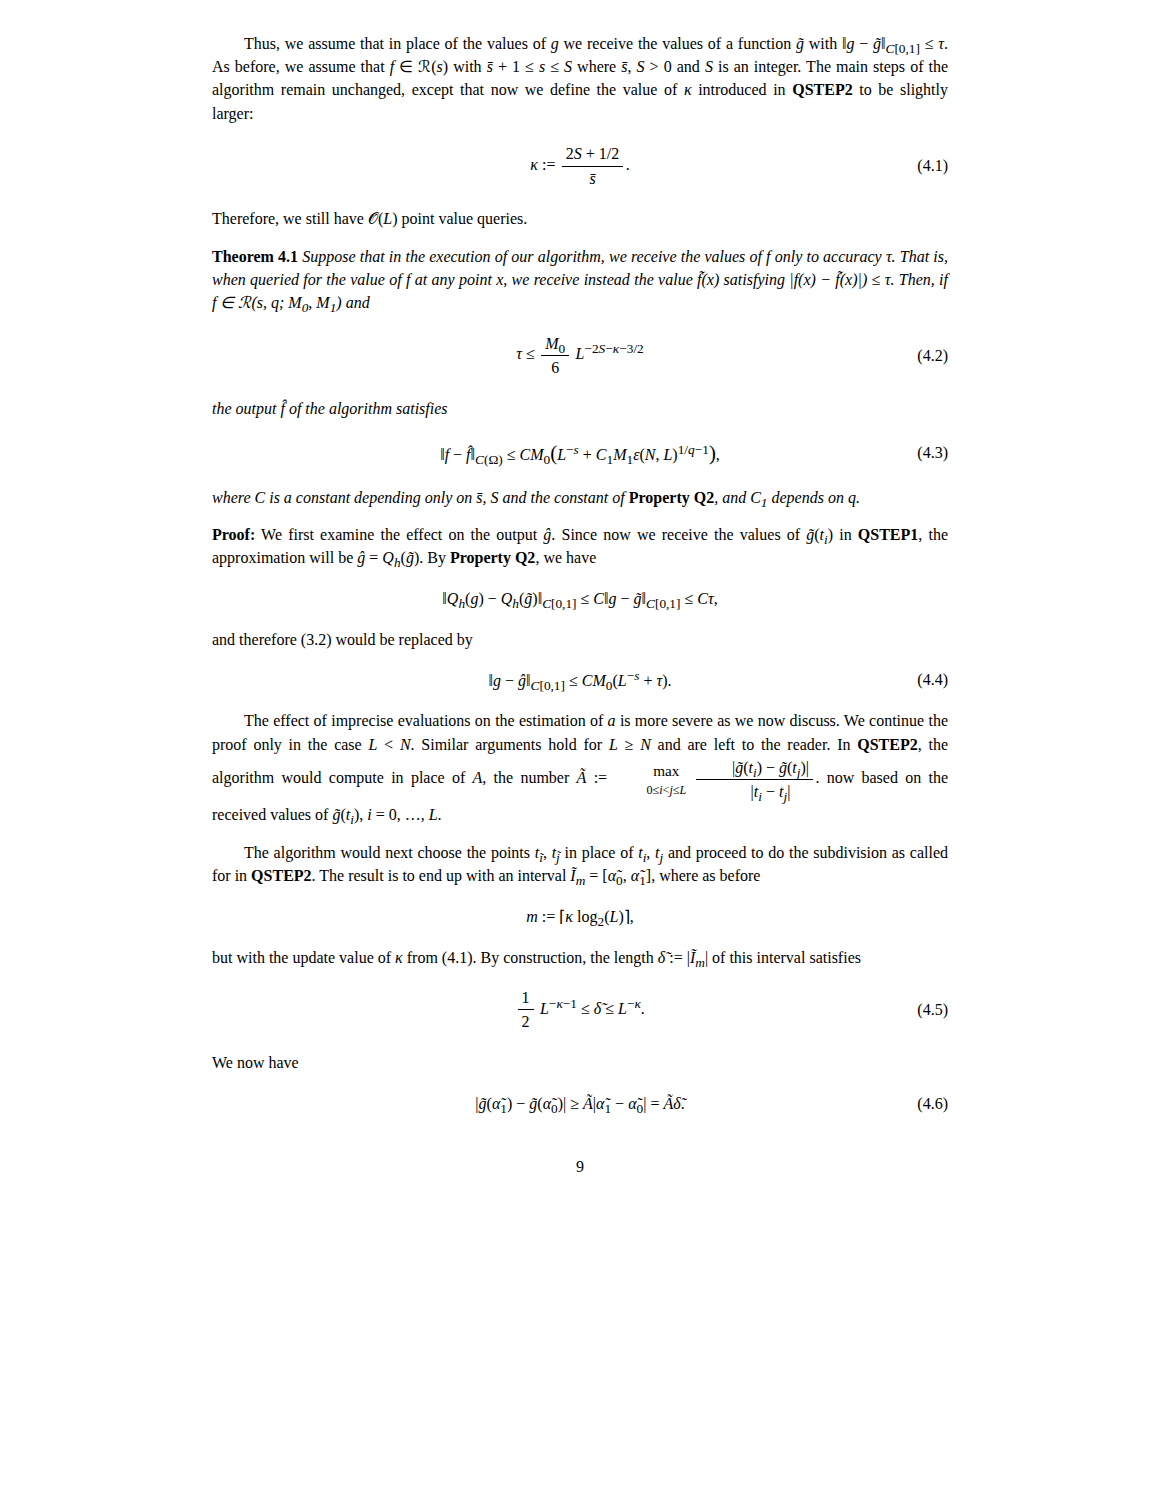Thus, we assume that in place of the values of g we receive the values of a function g̃ with ‖g − g̃‖C[0,1] ≤ τ. As before, we assume that f ∈ ℛ(s) with s̄ + 1 ≤ s ≤ S where s̄, S > 0 and S is an integer. The main steps of the algorithm remain unchanged, except that now we define the value of κ introduced in QSTEP2 to be slightly larger:
κ := 2S + 1/2 s̄ . (4.1)
Therefore, we still have 𝒪(L) point value queries.
Theorem 4.1 Suppose that in the execution of our algorithm, we receive the values of f only to accuracy τ. That is, when queried for the value of f at any point x, we receive instead the value f̃(x) satisfying |f(x) − f̃(x)|) ≤ τ. Then, if f ∈ ℛ(s, q; M0, M1) and
τ ≤ M0 6 L−2S−κ−3/2 (4.2)
the output f̂ of the algorithm satisfies
‖f − f̂‖C(Ω) ≤ CM0(L−s + C1M1ε(N, L)1/q−1), (4.3)
where C is a constant depending only on s̄, S and the constant of Property Q2, and C1 depends on q.
Proof: We first examine the effect on the output ĝ. Since now we receive the values of g̃(ti) in QSTEP1, the approximation will be ĝ = Qh(g̃). By Property Q2, we have
‖Qh(g) − Qh(g̃)‖C[0,1] ≤ C‖g − g̃‖C[0,1] ≤ Cτ,
and therefore (3.2) would be replaced by
‖g − ĝ‖C[0,1] ≤ CM0(L−s + τ). (4.4)
The effect of imprecise evaluations on the estimation of a is more severe as we now discuss. We continue the proof only in the case L < N. Similar arguments hold for L ≥ N and are left to the reader. In QSTEP2, the algorithm would compute in place of A, the number Ã := max 0≤i<j≤L |g̃(ti) − g̃(tj)| |ti − tj| . now based on the received values of g̃(ti), i = 0, …, L.
The algorithm would next choose the points tĩ, tj̃ in place of ti, tj and proceed to do the subdivision as called for in QSTEP2. The result is to end up with an interval Ĩm = [α̃0, α̃1], where as before
m := ⌈κ log2(L)⌉,
but with the update value of κ from (4.1). By construction, the length δ̃ := |Ĩm| of this interval satisfies
1 2 L−κ−1 ≤ δ̃ ≤ L−κ. (4.5)
We now have
|g̃(α̃1) − g̃(α̃0)| ≥ Ã|α̃1 − α̃0| = Ãδ̃. (4.6)
9